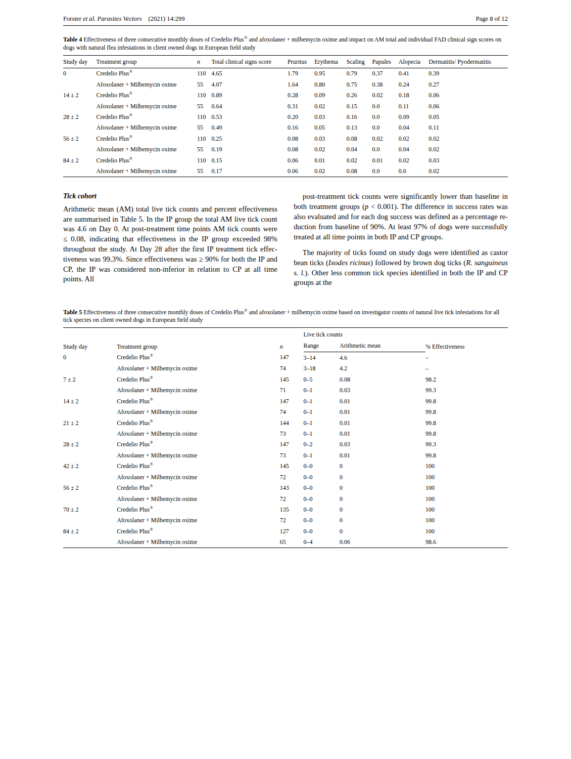Forster et al. Parasites Vectors (2021) 14:299
Page 8 of 12
Table 4 Effectiveness of three consecutive monthly doses of Credelio Plus ® and afoxolaner + milbemycin oxime and impact on AM total and individual FAD clinical sign scores on dogs with natural flea infestations in client owned dogs in European field study
| Study day | Treatment group | n | Total clinical signs score | Pruritus | Erythema | Scaling | Papules | Alopecia | Dermatitis/ Pyodermatitis |
| --- | --- | --- | --- | --- | --- | --- | --- | --- | --- |
| 0 | Credelio Plus ® | 110 | 4.65 | 1.79 | 0.95 | 0.79 | 0.37 | 0.41 | 0.39 |
| | Afoxolaner + Milbemycin oxime | 55 | 4.07 | 1.64 | 0.80 | 0.75 | 0.38 | 0.24 | 0.27 |
| 14 ± 2 | Credelio Plus ® | 110 | 0.89 | 0.28 | 0.09 | 0.26 | 0.02 | 0.18 | 0.06 |
| | Afoxolaner + Milbemycin oxime | 55 | 0.64 | 0.31 | 0.02 | 0.15 | 0.0 | 0.11 | 0.06 |
| 28 ± 2 | Credelio Plus ® | 110 | 0.53 | 0.20 | 0.03 | 0.16 | 0.0 | 0.09 | 0.05 |
| | Afoxolaner + Milbemycin oxime | 55 | 0.49 | 0.16 | 0.05 | 0.13 | 0.0 | 0.04 | 0.11 |
| 56 ± 2 | Credelio Plus ® | 110 | 0.25 | 0.08 | 0.03 | 0.08 | 0.02 | 0.02 | 0.02 |
| | Afoxolaner + Milbemycin oxime | 55 | 0.19 | 0.08 | 0.02 | 0.04 | 0.0 | 0.04 | 0.02 |
| 84 ± 2 | Credelio Plus ® | 110 | 0.15 | 0.06 | 0.01 | 0.02 | 0.01 | 0.02 | 0.03 |
| | Afoxolaner + Milbemycin oxime | 55 | 0.17 | 0.06 | 0.02 | 0.08 | 0.0 | 0.0 | 0.02 |
Tick cohort
Arithmetic mean (AM) total live tick counts and percent effectiveness are summarised in Table 5. In the IP group the total AM live tick count was 4.6 on Day 0. At post-treatment time points AM tick counts were ≤ 0.08, indicating that effectiveness in the IP group exceeded 98% throughout the study. At Day 28 after the first IP treatment tick effectiveness was 99.3%. Since effectiveness was ≥ 90% for both the IP and CP, the IP was considered non-inferior in relation to CP at all time points. All
post-treatment tick counts were significantly lower than baseline in both treatment groups (p < 0.001). The difference in success rates was also evaluated and for each dog success was defined as a percentage reduction from baseline of 90%. At least 97% of dogs were successfully treated at all time points in both IP and CP groups.
The majority of ticks found on study dogs were identified as castor bean ticks (Ixodes ricinus) followed by brown dog ticks (R. sanguineus s. l.). Other less common tick species identified in both the IP and CP groups at the
Table 5 Effectiveness of three consecutive monthly doses of Credelio Plus ® and afoxolaner + milbemycin oxime based on investigator counts of natural live tick infestations for all tick species on client owned dogs in European field study
| Study day | Treatment group | n | Live tick counts | % Effectiveness |
| --- | --- | --- | --- | --- |
| Range | Arithmetic mean |
| 0 | Credelio Plus ® | 147 | 3–14 | 4.6 | – |
| | Afoxolaner + Milbemycin oxime | 74 | 3–18 | 4.2 | – |
| 7 ± 2 | Credelio Plus ® | 145 | 0–5 | 0.08 | 98.2 |
| | Afoxolaner + Milbemycin oxime | 71 | 0–1 | 0.03 | 99.3 |
| 14 ± 2 | Credelio Plus ® | 147 | 0–1 | 0.01 | 99.8 |
| | Afoxolaner + Milbemycin oxime | 74 | 0–1 | 0.01 | 99.8 |
| 21 ± 2 | Credelio Plus ® | 144 | 0–1 | 0.01 | 99.8 |
| | Afoxolaner + Milbemycin oxime | 73 | 0–1 | 0.01 | 99.8 |
| 28 ± 2 | Credelio Plus ® | 147 | 0–2 | 0.03 | 99.3 |
| | Afoxolaner + Milbemycin oxime | 73 | 0–1 | 0.01 | 99.8 |
| 42 ± 2 | Credelio Plus ® | 145 | 0–0 | 0 | 100 |
| | Afoxolaner + Milbemycin oxime | 72 | 0–0 | 0 | 100 |
| 56 ± 2 | Credelio Plus ® | 143 | 0–0 | 0 | 100 |
| | Afoxolaner + Milbemycin oxime | 72 | 0–0 | 0 | 100 |
| 70 ± 2 | Credelio Plus ® | 135 | 0–0 | 0 | 100 |
| | Afoxolaner + Milbemycin oxime | 72 | 0–0 | 0 | 100 |
| 84 ± 2 | Credelio Plus ® | 127 | 0–0 | 0 | 100 |
| | Afoxolaner + Milbemycin oxime | 65 | 0–4 | 0.06 | 98.6 |